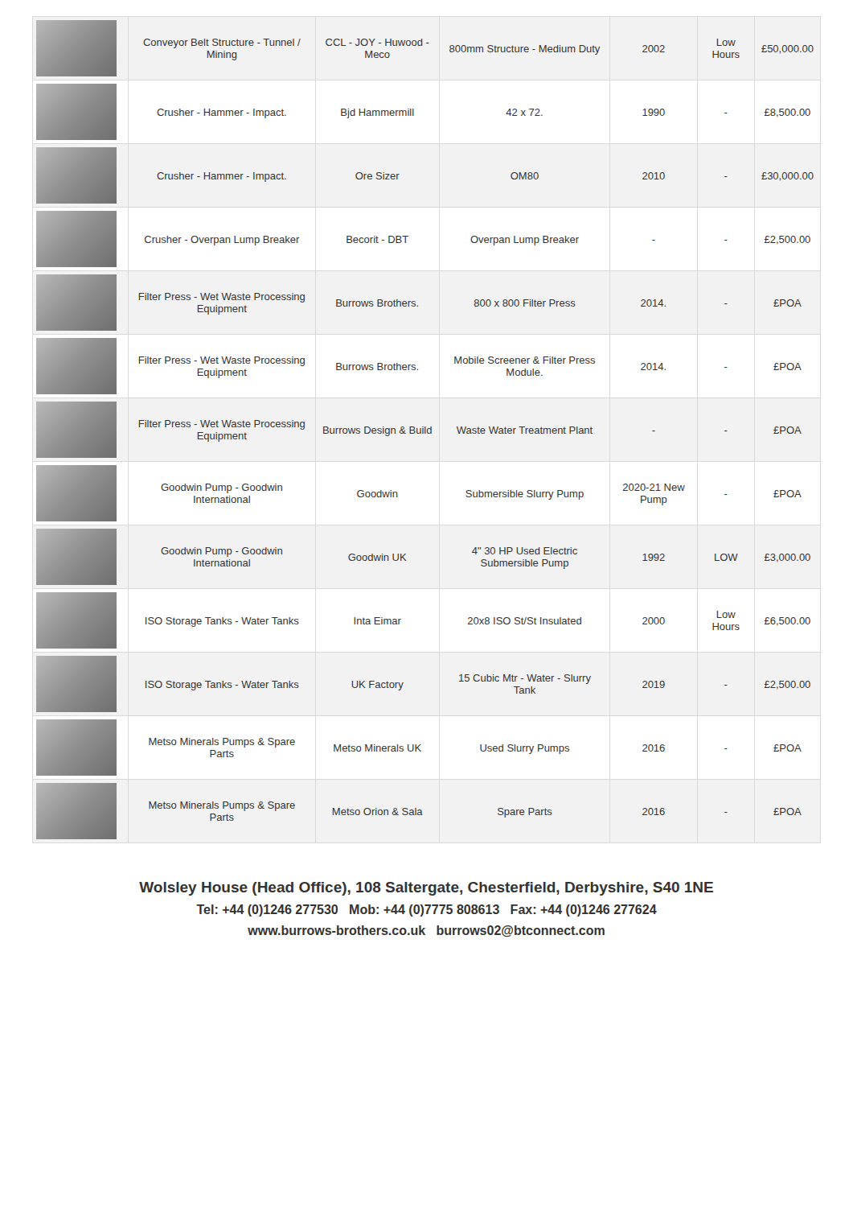| | Conveyor Belt Structure - Tunnel / Mining | CCL - JOY - Huwood - Meco | 800mm Structure - Medium Duty | 2002 | Low Hours | £50,000.00 |
| | Crusher - Hammer - Impact. | Bjd Hammermill | 42 x 72. | 1990 | - | £8,500.00 |
| | Crusher - Hammer - Impact. | Ore Sizer | OM80 | 2010 | - | £30,000.00 |
| | Crusher - Overpan Lump Breaker | Becorit - DBT | Overpan Lump Breaker | - | - | £2,500.00 |
| | Filter Press - Wet Waste Processing Equipment | Burrows Brothers. | 800 x 800 Filter Press | 2014. | - | £POA |
| | Filter Press - Wet Waste Processing Equipment | Burrows Brothers. | Mobile Screener & Filter Press Module. | 2014. | - | £POA |
| | Filter Press - Wet Waste Processing Equipment | Burrows Design & Build | Waste Water Treatment Plant | - | - | £POA |
| | Goodwin Pump - Goodwin International | Goodwin | Submersible Slurry Pump | 2020-21 New Pump | - | £POA |
| | Goodwin Pump - Goodwin International | Goodwin UK | 4" 30 HP Used Electric Submersible Pump | 1992 | LOW | £3,000.00 |
| | ISO Storage Tanks - Water Tanks | Inta Eimar | 20x8 ISO St/St Insulated | 2000 | Low Hours | £6,500.00 |
| | ISO Storage Tanks - Water Tanks | UK Factory | 15 Cubic Mtr - Water - Slurry Tank | 2019 | - | £2,500.00 |
| | Metso Minerals Pumps & Spare Parts | Metso Minerals UK | Used Slurry Pumps | 2016 | - | £POA |
| | Metso Minerals Pumps & Spare Parts | Metso Orion & Sala | Spare Parts | 2016 | - | £POA |
Wolsley House (Head Office), 108 Saltergate, Chesterfield, Derbyshire, S40 1NE
Tel: +44 (0)1246 277530 Mob: +44 (0)7775 808613 Fax: +44 (0)1246 277624
www.burrows-brothers.co.uk burrows02@btconnect.com